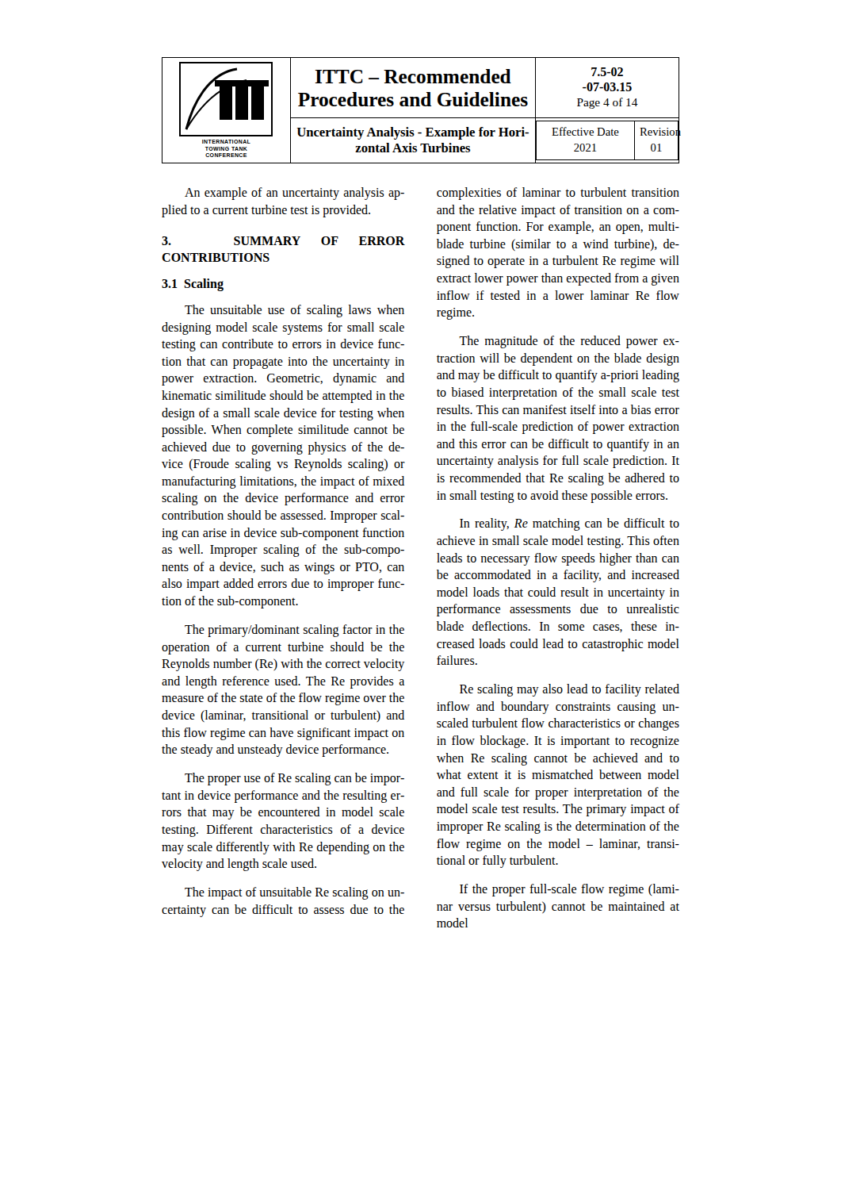| INTERNATIONAL TOWING TANK CONFERENCE | ITTC – Recommended Procedures and Guidelines | 7.5-02 -07-03.15 Page 4 of 14 |
| Uncertainty Analysis - Example for Hori- zontal Axis Turbines | / Effective Date 2021 / Revision 01 / |
An example of an uncertainty analysis applied to a current turbine test is provided.
3. SUMMARY OF ERROR CONTRIBUTIONS
3.1 Scaling
The unsuitable use of scaling laws when designing model scale systems for small scale testing can contribute to errors in device function that can propagate into the uncertainty in power extraction. Geometric, dynamic and kinematic similitude should be attempted in the design of a small scale device for testing when possible. When complete similitude cannot be achieved due to governing physics of the device (Froude scaling vs Reynolds scaling) or manufacturing limitations, the impact of mixed scaling on the device performance and error contribution should be assessed. Improper scaling can arise in device sub-component function as well. Improper scaling of the sub-components of a device, such as wings or PTO, can also impart added errors due to improper function of the sub-component.
The primary/dominant scaling factor in the operation of a current turbine should be the Reynolds number (Re) with the correct velocity and length reference used. The Re provides a measure of the state of the flow regime over the device (laminar, transitional or turbulent) and this flow regime can have significant impact on the steady and unsteady device performance.
The proper use of Re scaling can be important in device performance and the resulting errors that may be encountered in model scale testing. Different characteristics of a device may scale differently with Re depending on the velocity and length scale used.
The impact of unsuitable Re scaling on uncertainty can be difficult to assess due to the complexities of laminar to turbulent transition and the relative impact of transition on a component function. For example, an open, multi-blade turbine (similar to a wind turbine), designed to operate in a turbulent Re regime will extract lower power than expected from a given inflow if tested in a lower laminar Re flow regime.
The magnitude of the reduced power extraction will be dependent on the blade design and may be difficult to quantify a-priori leading to biased interpretation of the small scale test results. This can manifest itself into a bias error in the full-scale prediction of power extraction and this error can be difficult to quantify in an uncertainty analysis for full scale prediction. It is recommended that Re scaling be adhered to in small testing to avoid these possible errors.
In reality, Re matching can be difficult to achieve in small scale model testing. This often leads to necessary flow speeds higher than can be accommodated in a facility, and increased model loads that could result in uncertainty in performance assessments due to unrealistic blade deflections. In some cases, these increased loads could lead to catastrophic model failures.
Re scaling may also lead to facility related inflow and boundary constraints causing unscaled turbulent flow characteristics or changes in flow blockage. It is important to recognize when Re scaling cannot be achieved and to what extent it is mismatched between model and full scale for proper interpretation of the model scale test results. The primary impact of improper Re scaling is the determination of the flow regime on the model – laminar, transitional or fully turbulent.
If the proper full-scale flow regime (laminar versus turbulent) cannot be maintained at model